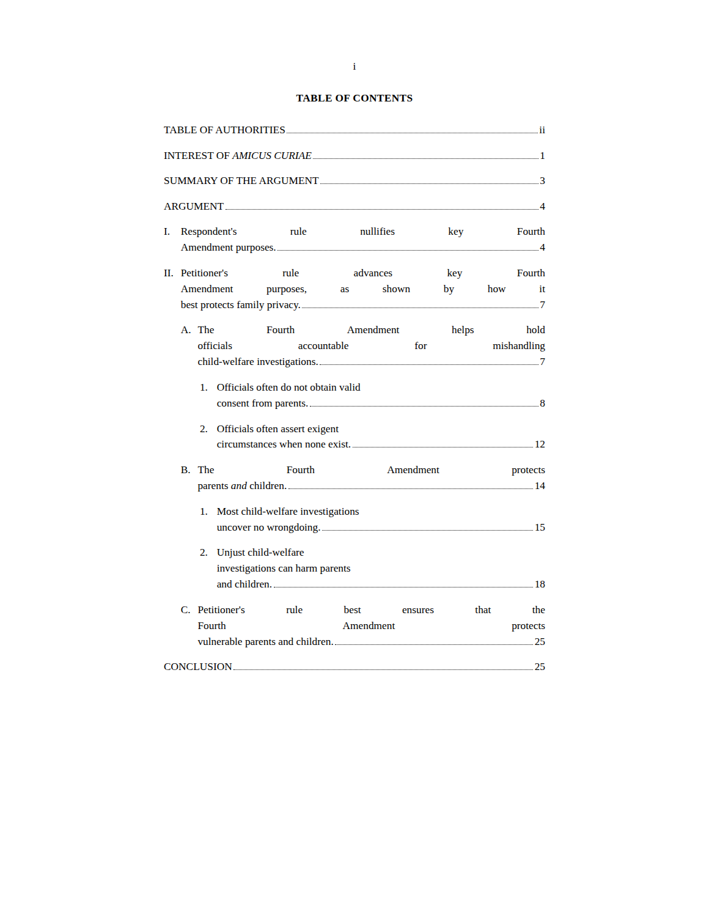i
TABLE OF CONTENTS
TABLE OF AUTHORITIES ii
INTEREST OF AMICUS CURIAE 1
SUMMARY OF THE ARGUMENT 3
ARGUMENT 4
I. Respondent's rule nullifies key Fourth Amendment purposes. 4
II. Petitioner's rule advances key Fourth Amendment purposes, as shown by how it best protects family privacy. 7
A. The Fourth Amendment helps hold officials accountable for mishandling child-welfare investigations. 7
1. Officials often do not obtain valid
consent from parents. 8
2. Officials often assert exigent
circumstances when none exist. 12
B. The Fourth Amendment protects parents and children. 14
1. Most child-welfare investigations
uncover no wrongdoing. 15
2. Unjust child-welfare
investigations can harm parents
and children. 18
C. Petitioner's rule best ensures that the Fourth Amendment protects vulnerable parents and children. 25
CONCLUSION 25